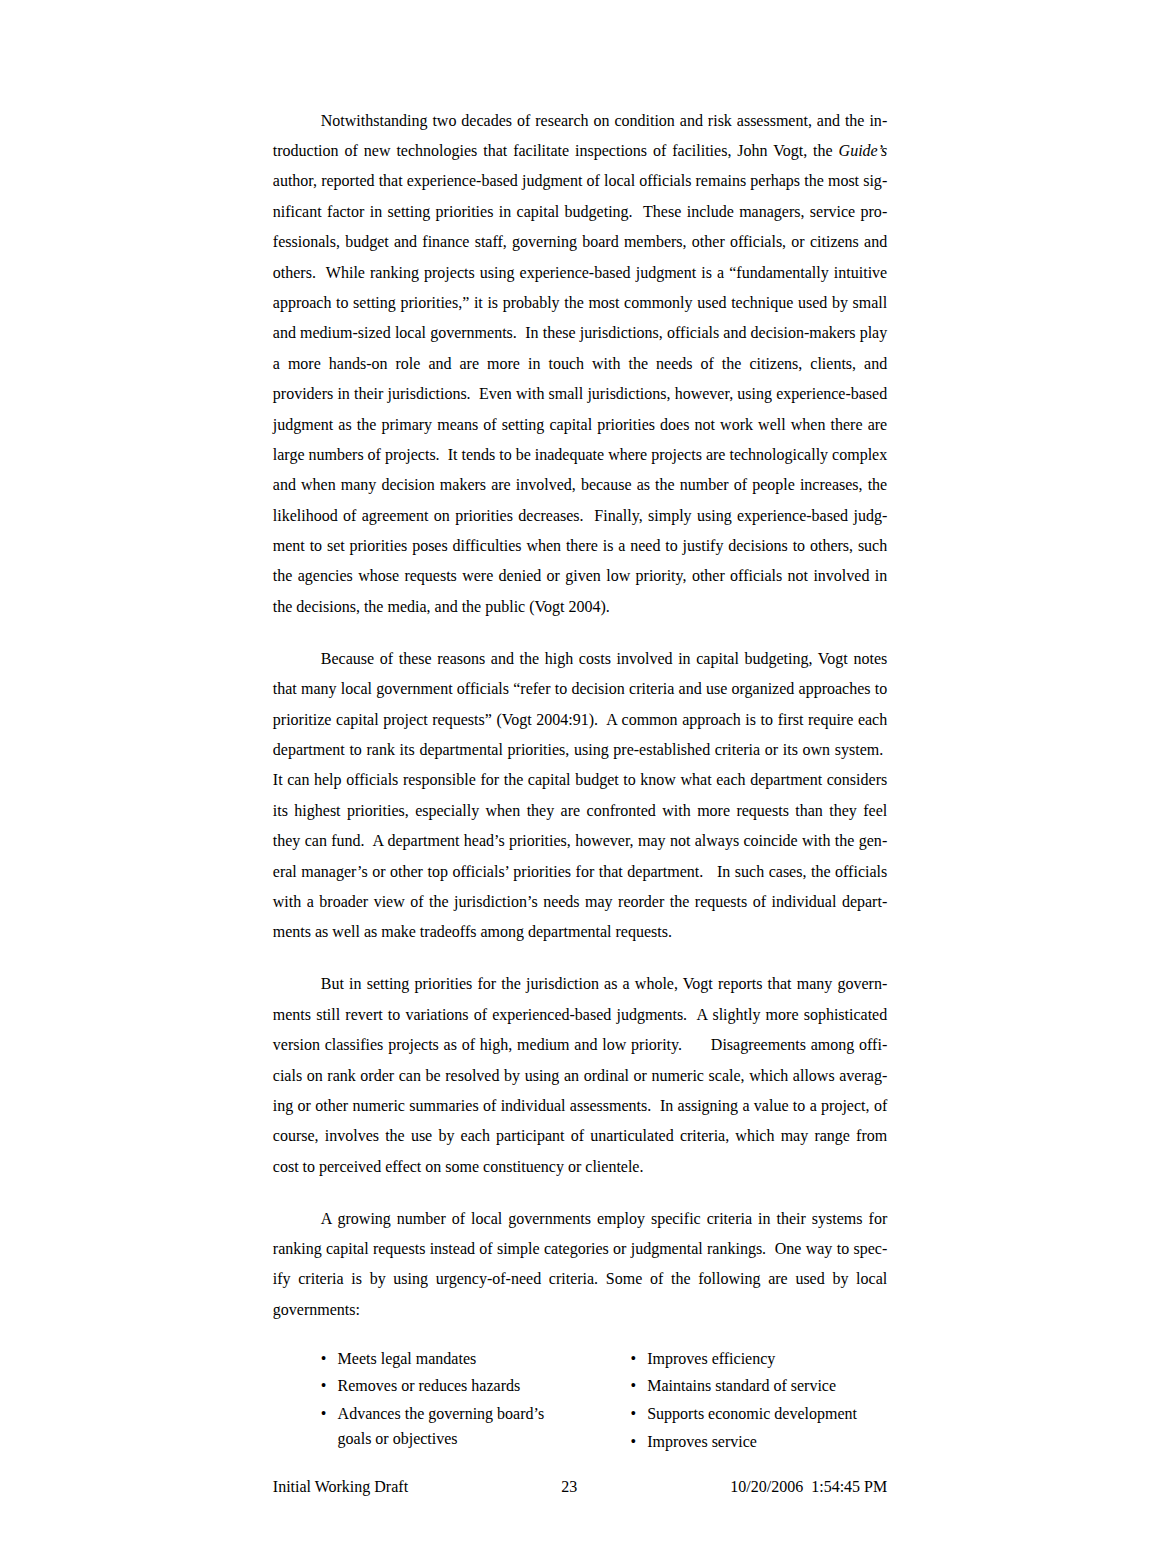Notwithstanding two decades of research on condition and risk assessment, and the introduction of new technologies that facilitate inspections of facilities, John Vogt, the Guide’s author, reported that experience-based judgment of local officials remains perhaps the most significant factor in setting priorities in capital budgeting. These include managers, service professionals, budget and finance staff, governing board members, other officials, or citizens and others. While ranking projects using experience-based judgment is a “fundamentally intuitive approach to setting priorities,” it is probably the most commonly used technique used by small and medium-sized local governments. In these jurisdictions, officials and decision-makers play a more hands-on role and are more in touch with the needs of the citizens, clients, and providers in their jurisdictions. Even with small jurisdictions, however, using experience-based judgment as the primary means of setting capital priorities does not work well when there are large numbers of projects. It tends to be inadequate where projects are technologically complex and when many decision makers are involved, because as the number of people increases, the likelihood of agreement on priorities decreases. Finally, simply using experience-based judgment to set priorities poses difficulties when there is a need to justify decisions to others, such the agencies whose requests were denied or given low priority, other officials not involved in the decisions, the media, and the public (Vogt 2004).
Because of these reasons and the high costs involved in capital budgeting, Vogt notes that many local government officials “refer to decision criteria and use organized approaches to prioritize capital project requests” (Vogt 2004:91). A common approach is to first require each department to rank its departmental priorities, using pre-established criteria or its own system. It can help officials responsible for the capital budget to know what each department considers its highest priorities, especially when they are confronted with more requests than they feel they can fund. A department head’s priorities, however, may not always coincide with the general manager’s or other top officials’ priorities for that department. In such cases, the officials with a broader view of the jurisdiction’s needs may reorder the requests of individual departments as well as make tradeoffs among departmental requests.
But in setting priorities for the jurisdiction as a whole, Vogt reports that many governments still revert to variations of experienced-based judgments. A slightly more sophisticated version classifies projects as of high, medium and low priority. Disagreements among officials on rank order can be resolved by using an ordinal or numeric scale, which allows averaging or other numeric summaries of individual assessments. In assigning a value to a project, of course, involves the use by each participant of unarticulated criteria, which may range from cost to perceived effect on some constituency or clientele.
A growing number of local governments employ specific criteria in their systems for ranking capital requests instead of simple categories or judgmental rankings. One way to specify criteria is by using urgency-of-need criteria. Some of the following are used by local governments:
Meets legal mandates
Removes or reduces hazards
Advances the governing board’sgoals or objectives
Improves efficiency
Maintains standard of service
Supports economic development
Improves service
Initial Working Draft 23 10/20/2006 1:54:45 PM